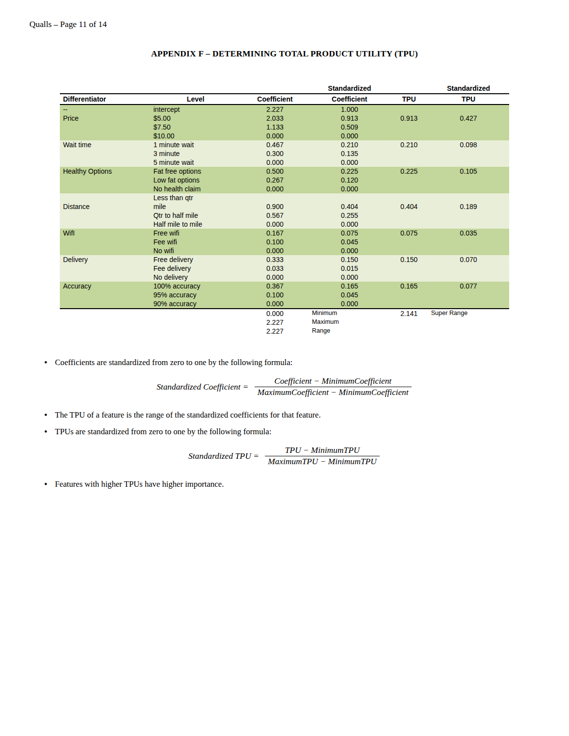Qualls – Page 11 of 14
APPENDIX F – DETERMINING TOTAL PRODUCT UTILITY (TPU)
| | | | Standardized | | Standardized |
| --- | --- | --- | --- | --- | --- |
| Differentiator | Level | Coefficient | Coefficient | TPU | TPU |
| -- | intercept | 2.227 | 1.000 | | |
| Price | $5.00 | 2.033 | 0.913 | 0.913 | 0.427 |
| | $7.50 | 1.133 | 0.509 | | |
| | $10.00 | 0.000 | 0.000 | | |
| Wait time | 1 minute wait | 0.467 | 0.210 | 0.210 | 0.098 |
| | 3 minute | 0.300 | 0.135 | | |
| | 5 minute wait | 0.000 | 0.000 | | |
| Healthy Options | Fat free options | 0.500 | 0.225 | 0.225 | 0.105 |
| | Low fat options | 0.267 | 0.120 | | |
| | No health claim | 0.000 | 0.000 | | |
| | Less than qtr | | | | |
| Distance | mile | 0.900 | 0.404 | 0.404 | 0.189 |
| | Qtr to half mile | 0.567 | 0.255 | | |
| | Half mile to mile | 0.000 | 0.000 | | |
| WifI | Free wifi | 0.167 | 0.075 | 0.075 | 0.035 |
| | Fee wifi | 0.100 | 0.045 | | |
| | No wifi | 0.000 | 0.000 | | |
| Delivery | Free delivery | 0.333 | 0.150 | 0.150 | 0.070 |
| | Fee delivery | 0.033 | 0.015 | | |
| | No delivery | 0.000 | 0.000 | | |
| Accuracy | 100% accuracy | 0.367 | 0.165 | 0.165 | 0.077 |
| | 95% accuracy | 0.100 | 0.045 | | |
| | 90% accuracy | 0.000 | 0.000 | | |
| | | 0.000 | Minimum | 2.141 | Super Range |
| | | 2.227 | Maximum | | |
| | | 2.227 | Range | | |
Coefficients are standardized from zero to one by the following formula:
Standardized Coefficient = Coefficient − MinimumCoefficient MaximumCoefficient − MinimumCoefficient
The TPU of a feature is the range of the standardized coefficients for that feature.
TPUs are standardized from zero to one by the following formula:
Standardized TPU = TPU − MinimumTPU MaximumTPU − MinimumTPU
Features with higher TPUs have higher importance.